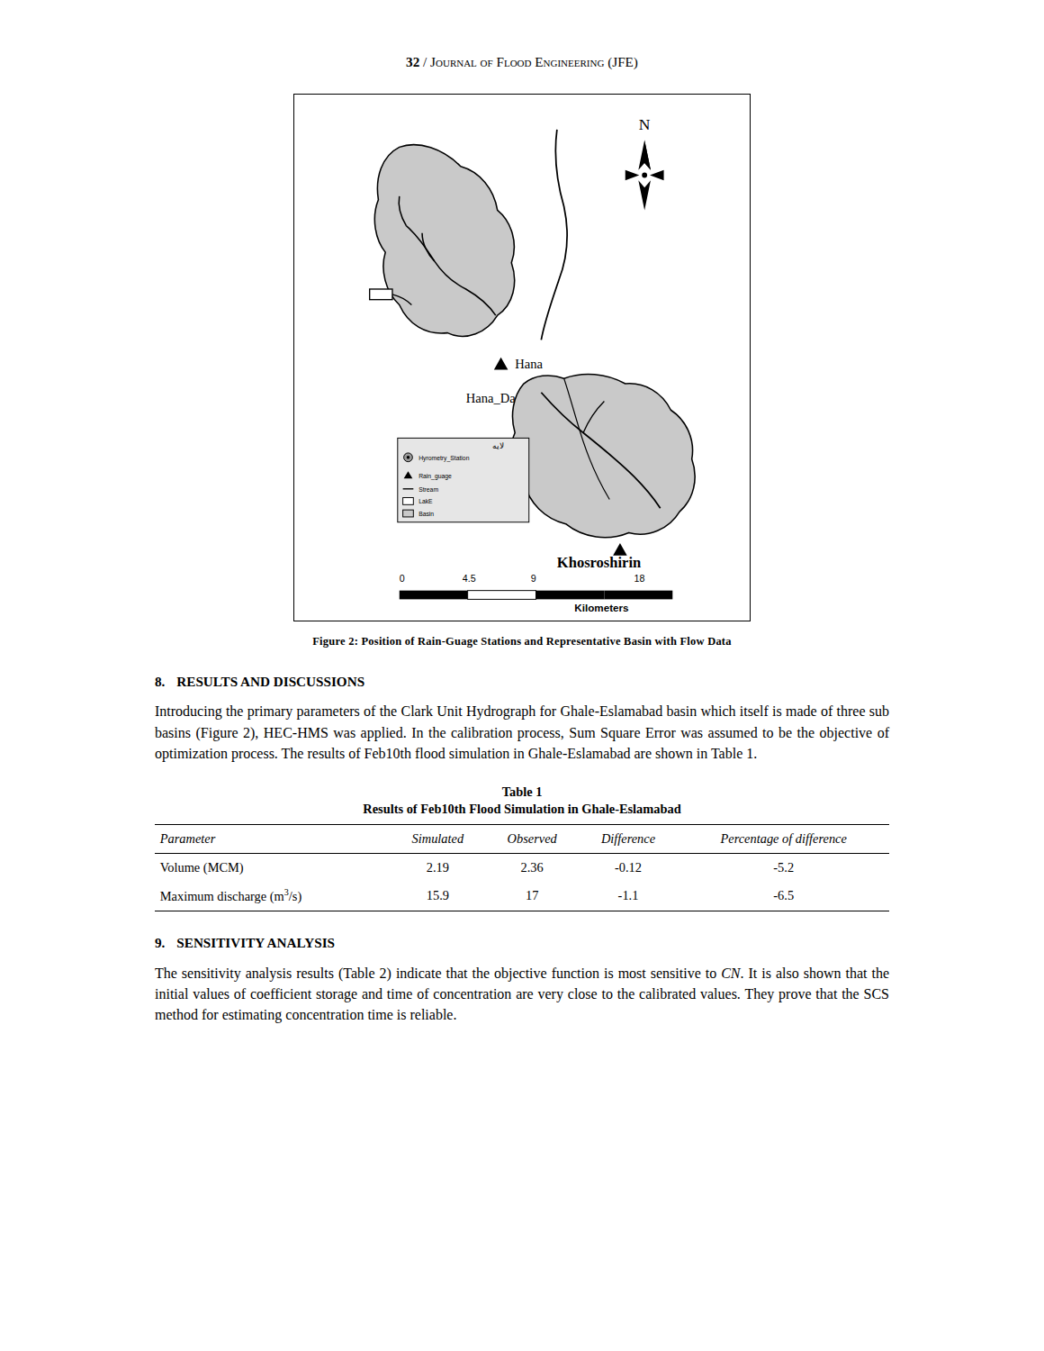32 / Journal of Flood Engineering (JFE)
N Hana Hana_Dam Khosroshirin لايه Hyrometry_Station Rain_guage Stream LakE Basin 0 4.5 9 18 Kilometers
Figure 2: Position of Rain-Guage Stations and Representative Basin with Flow Data
8. RESULTS AND DISCUSSIONS
Introducing the primary parameters of the Clark Unit Hydrograph for Ghale-Eslamabad basin which itself is made of three sub basins (Figure 2), HEC-HMS was applied. In the calibration process, Sum Square Error was assumed to be the objective of optimization process. The results of Feb10th flood simulation in Ghale-Eslamabad are shown in Table 1.
Table 1
Results of Feb10th Flood Simulation in Ghale-Eslamabad
| Parameter | Simulated | Observed | Difference | Percentage of difference |
| --- | --- | --- | --- | --- |
| Volume (MCM) | 2.19 | 2.36 | -0.12 | -5.2 |
| Maximum discharge (m 3 /s) | 15.9 | 17 | -1.1 | -6.5 |
9. SENSITIVITY ANALYSIS
The sensitivity analysis results (Table 2) indicate that the objective function is most sensitive to CN. It is also shown that the initial values of coefficient storage and time of concentration are very close to the calibrated values. They prove that the SCS method for estimating concentration time is reliable.